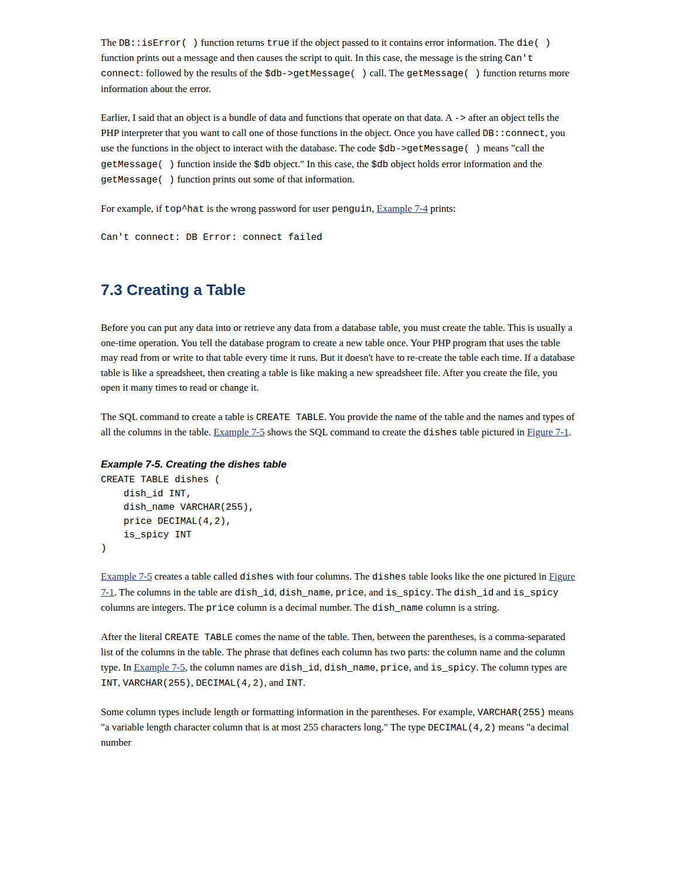The DB::isError( ) function returns true if the object passed to it contains error information. The die( ) function prints out a message and then causes the script to quit. In this case, the message is the string Can't connect: followed by the results of the $db->getMessage( ) call. The getMessage( ) function returns more information about the error.
Earlier, I said that an object is a bundle of data and functions that operate on that data. A -> after an object tells the PHP interpreter that you want to call one of those functions in the object. Once you have called DB::connect, you use the functions in the object to interact with the database. The code $db->getMessage( ) means "call the getMessage( ) function inside the $db object." In this case, the $db object holds error information and the getMessage( ) function prints out some of that information.
For example, if top^hat is the wrong password for user penguin, Example 7-4 prints:
Can't connect: DB Error: connect failed
7.3 Creating a Table
Before you can put any data into or retrieve any data from a database table, you must create the table. This is usually a one-time operation. You tell the database program to create a new table once. Your PHP program that uses the table may read from or write to that table every time it runs. But it doesn't have to re-create the table each time. If a database table is like a spreadsheet, then creating a table is like making a new spreadsheet file. After you create the file, you open it many times to read or change it.
The SQL command to create a table is CREATE TABLE. You provide the name of the table and the names and types of all the columns in the table. Example 7-5 shows the SQL command to create the dishes table pictured in Figure 7-1.
Example 7-5. Creating the dishes table
CREATE TABLE dishes (
    dish_id INT,
    dish_name VARCHAR(255),
    price DECIMAL(4,2),
    is_spicy INT
)
Example 7-5 creates a table called dishes with four columns. The dishes table looks like the one pictured in Figure 7-1. The columns in the table are dish_id, dish_name, price, and is_spicy. The dish_id and is_spicy columns are integers. The price column is a decimal number. The dish_name column is a string.
After the literal CREATE TABLE comes the name of the table. Then, between the parentheses, is a comma-separated list of the columns in the table. The phrase that defines each column has two parts: the column name and the column type. In Example 7-5, the column names are dish_id, dish_name, price, and is_spicy. The column types are INT, VARCHAR(255), DECIMAL(4,2), and INT.
Some column types include length or formatting information in the parentheses. For example, VARCHAR(255) means "a variable length character column that is at most 255 characters long." The type DECIMAL(4,2) means "a decimal number